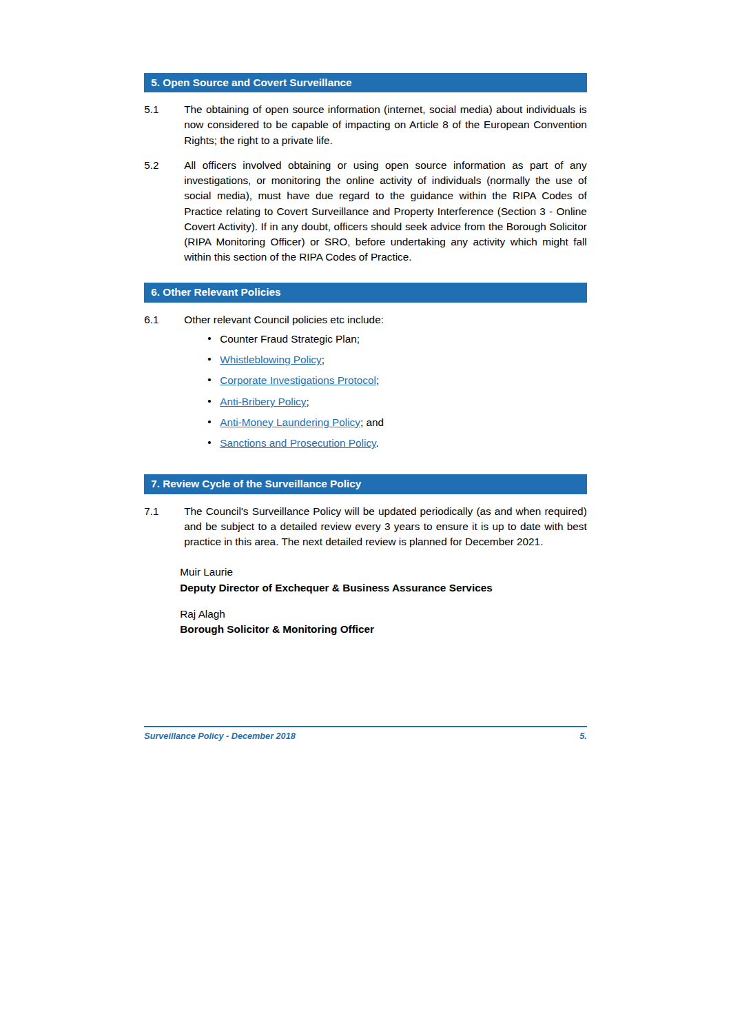5. Open Source and Covert Surveillance
5.1
The obtaining of open source information (internet, social media) about individuals is now considered to be capable of impacting on Article 8 of the European Convention Rights; the right to a private life.
5.2
All officers involved obtaining or using open source information as part of any investigations, or monitoring the online activity of individuals (normally the use of social media), must have due regard to the guidance within the RIPA Codes of Practice relating to Covert Surveillance and Property Interference (Section 3 - Online Covert Activity). If in any doubt, officers should seek advice from the Borough Solicitor (RIPA Monitoring Officer) or SRO, before undertaking any activity which might fall within this section of the RIPA Codes of Practice.
6. Other Relevant Policies
6.1
Other relevant Council policies etc include:
Counter Fraud Strategic Plan;
Whistleblowing Policy;
Corporate Investigations Protocol;
Anti-Bribery Policy;
Anti-Money Laundering Policy; and
Sanctions and Prosecution Policy.
7. Review Cycle of the Surveillance Policy
7.1
The Council's Surveillance Policy will be updated periodically (as and when required) and be subject to a detailed review every 3 years to ensure it is up to date with best practice in this area. The next detailed review is planned for December 2021.
Muir Laurie
Deputy Director of Exchequer & Business Assurance Services
Raj Alagh
Borough Solicitor & Monitoring Officer
Surveillance Policy - December 2018 5.